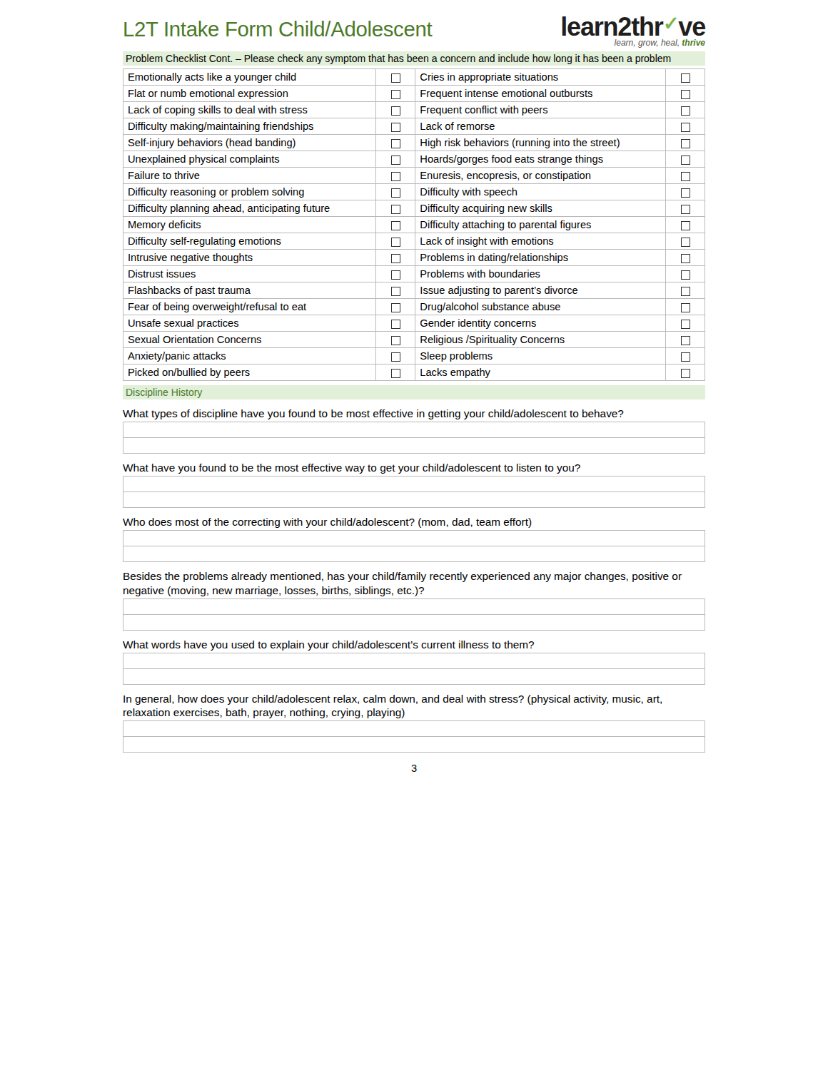L2T Intake Form Child/Adolescent
learn 2 thr✓ve
learn, grow, heal, thrive
Problem Checklist Cont. – Please check any symptom that has been a concern and include how long it has been a problem
| Emotionally acts like a younger child | | Cries in appropriate situations | |
| Flat or numb emotional expression | | Frequent intense emotional outbursts | |
| Lack of coping skills to deal with stress | | Frequent conflict with peers | |
| Difficulty making/maintaining friendships | | Lack of remorse | |
| Self-injury behaviors (head banding) | | High risk behaviors (running into the street) | |
| Unexplained physical complaints | | Hoards/gorges food eats strange things | |
| Failure to thrive | | Enuresis, encopresis, or constipation | |
| Difficulty reasoning or problem solving | | Difficulty with speech | |
| Difficulty planning ahead, anticipating future | | Difficulty acquiring new skills | |
| Memory deficits | | Difficulty attaching to parental figures | |
| Difficulty self-regulating emotions | | Lack of insight with emotions | |
| Intrusive negative thoughts | | Problems in dating/relationships | |
| Distrust issues | | Problems with boundaries | |
| Flashbacks of past trauma | | Issue adjusting to parent’s divorce | |
| Fear of being overweight/refusal to eat | | Drug/alcohol substance abuse | |
| Unsafe sexual practices | | Gender identity concerns | |
| Sexual Orientation Concerns | | Religious /Spirituality Concerns | |
| Anxiety/panic attacks | | Sleep problems | |
| Picked on/bullied by peers | | Lacks empathy | |
Discipline History
What types of discipline have you found to be most effective in getting your child/adolescent to behave?
What have you found to be the most effective way to get your child/adolescent to listen to you?
Who does most of the correcting with your child/adolescent? (mom, dad, team effort)
Besides the problems already mentioned, has your child/family recently experienced any major changes, positive or negative (moving, new marriage, losses, births, siblings, etc.)?
What words have you used to explain your child/adolescent’s current illness to them?
In general, how does your child/adolescent relax, calm down, and deal with stress? (physical activity, music, art, relaxation exercises, bath, prayer, nothing, crying, playing)
3